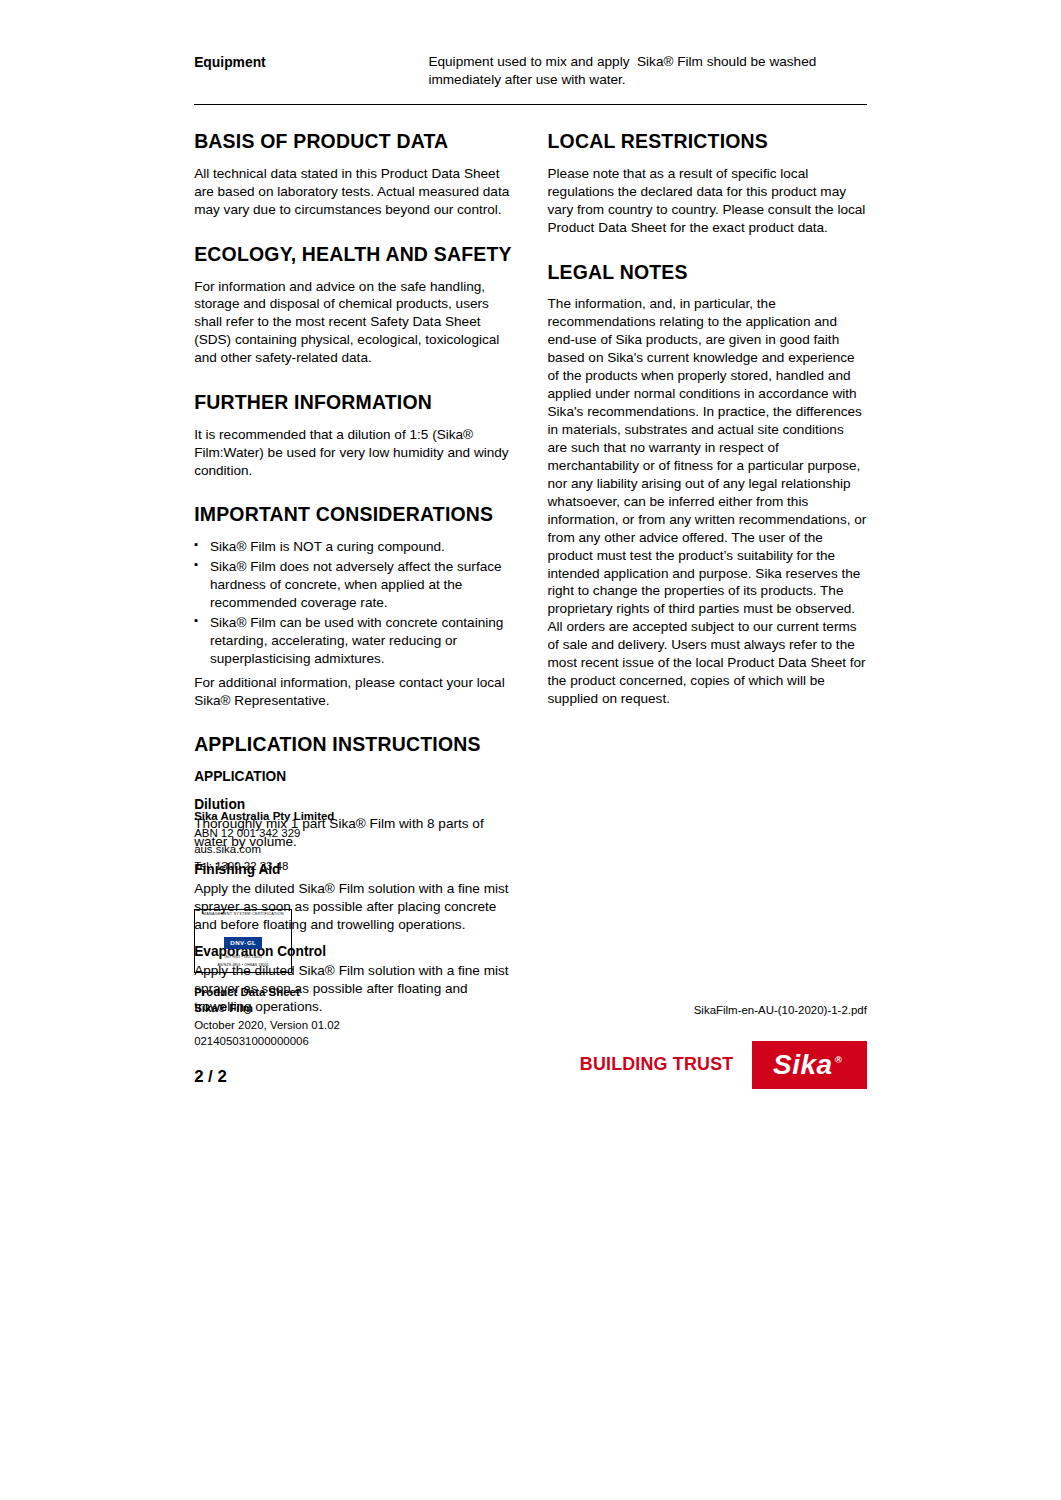Equipment
Equipment used to mix and apply Sika® Film should be washed immediately after use with water.
BASIS OF PRODUCT DATA
All technical data stated in this Product Data Sheet are based on laboratory tests. Actual measured data may vary due to circumstances beyond our control.
ECOLOGY, HEALTH AND SAFETY
For information and advice on the safe handling, storage and disposal of chemical products, users shall refer to the most recent Safety Data Sheet (SDS) containing physical, ecological, toxicological and other safety-related data.
FURTHER INFORMATION
It is recommended that a dilution of 1:5 (Sika® Film:Water) be used for very low humidity and windy condition.
IMPORTANT CONSIDERATIONS
Sika® Film is NOT a curing compound.
Sika® Film does not adversely affect the surface hardness of concrete, when applied at the recommended coverage rate.
Sika® Film can be used with concrete containing retarding, accelerating, water reducing or superplasticising admixtures.
For additional information, please contact your local Sika® Representative.
APPLICATION INSTRUCTIONS
APPLICATION
Dilution
Thoroughly mix 1 part Sika® Film with 8 parts of water by volume.
Finishing Aid
Apply the diluted Sika® Film solution with a fine mist sprayer as soon as possible after placing concrete and before floating and trowelling operations.
Evaporation Control
Apply the diluted Sika® Film solution with a fine mist sprayer as soon as possible after floating and trowelling operations.
LOCAL RESTRICTIONS
Please note that as a result of specific local regulations the declared data for this product may vary from country to country. Please consult the local Product Data Sheet for the exact product data.
LEGAL NOTES
The information, and, in particular, the recommendations relating to the application and end-use of Sika products, are given in good faith based on Sika's current knowledge and experience of the products when properly stored, handled and applied under normal conditions in accordance with Sika's recommendations. In practice, the differences in materials, substrates and actual site conditions are such that no warranty in respect of merchantability or of fitness for a particular purpose, nor any liability arising out of any legal relationship whatsoever, can be inferred either from this information, or from any written recommendations, or from any other advice offered. The user of the product must test the product’s suitability for the intended application and purpose. Sika reserves the right to change the properties of its products. The proprietary rights of third parties must be observed. All orders are accepted subject to our current terms of sale and delivery. Users must always refer to the most recent issue of the local Product Data Sheet for the product concerned, copies of which will be supplied on request.
Sika Australia Pty Limited
ABN 12 001 342 329
aus.sika.com
Tel: 1300 22 33 48
MANAGEMENT SYSTEM CERTIFICATION
DNV·GL
ISO 9001 ▪ ISO 14001
AS/NZS 4801 ▪ OHSAS 18001
Product Data Sheet
Sika® Film
October 2020, Version 01.02
021405031000000006
2 / 2
SikaFilm-en-AU-(10-2020)-1-2.pdf
BUILDING TRUST
Sika®